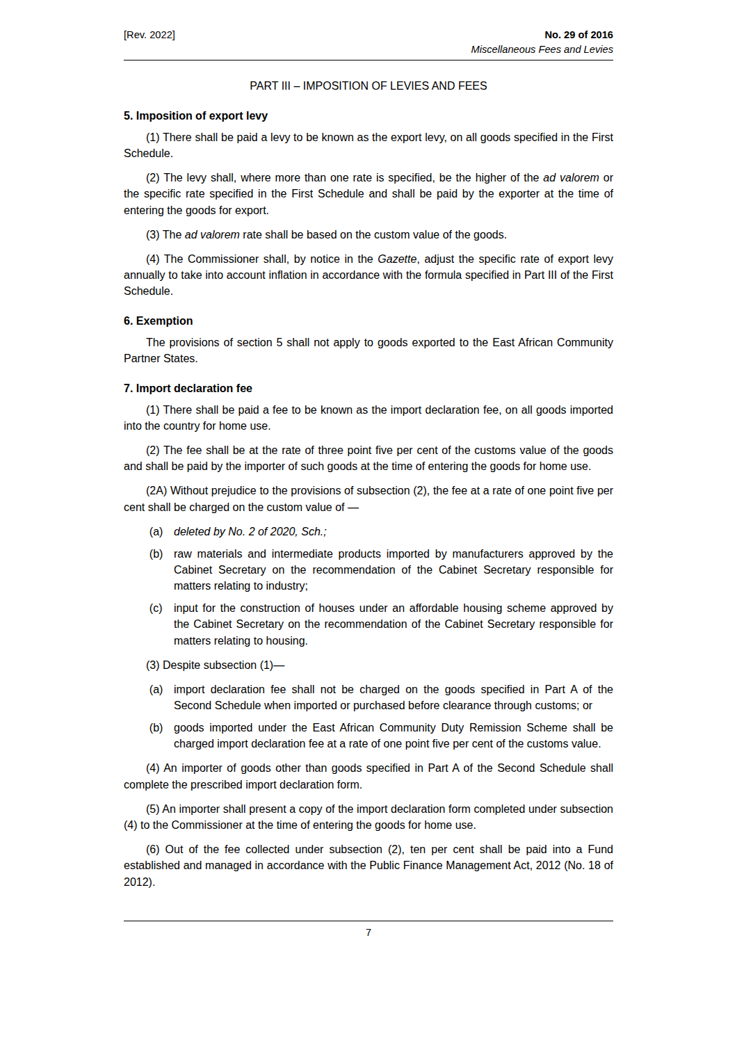[Rev. 2022]
No. 29 of 2016
Miscellaneous Fees and Levies
PART III – IMPOSITION OF LEVIES AND FEES
5. Imposition of export levy
(1) There shall be paid a levy to be known as the export levy, on all goods specified in the First Schedule.
(2) The levy shall, where more than one rate is specified, be the higher of the ad valorem or the specific rate specified in the First Schedule and shall be paid by the exporter at the time of entering the goods for export.
(3) The ad valorem rate shall be based on the custom value of the goods.
(4) The Commissioner shall, by notice in the Gazette, adjust the specific rate of export levy annually to take into account inflation in accordance with the formula specified in Part III of the First Schedule.
6. Exemption
The provisions of section 5 shall not apply to goods exported to the East African Community Partner States.
7. Import declaration fee
(1) There shall be paid a fee to be known as the import declaration fee, on all goods imported into the country for home use.
(2) The fee shall be at the rate of three point five per cent of the customs value of the goods and shall be paid by the importer of such goods at the time of entering the goods for home use.
(2A) Without prejudice to the provisions of subsection (2), the fee at a rate of one point five per cent shall be charged on the custom value of —
(a) deleted by No. 2 of 2020, Sch.;
(b) raw materials and intermediate products imported by manufacturers approved by the Cabinet Secretary on the recommendation of the Cabinet Secretary responsible for matters relating to industry;
(c) input for the construction of houses under an affordable housing scheme approved by the Cabinet Secretary on the recommendation of the Cabinet Secretary responsible for matters relating to housing.
(3) Despite subsection (1)—
(a) import declaration fee shall not be charged on the goods specified in Part A of the Second Schedule when imported or purchased before clearance through customs; or
(b) goods imported under the East African Community Duty Remission Scheme shall be charged import declaration fee at a rate of one point five per cent of the customs value.
(4) An importer of goods other than goods specified in Part A of the Second Schedule shall complete the prescribed import declaration form.
(5) An importer shall present a copy of the import declaration form completed under subsection (4) to the Commissioner at the time of entering the goods for home use.
(6) Out of the fee collected under subsection (2), ten per cent shall be paid into a Fund established and managed in accordance with the Public Finance Management Act, 2012 (No. 18 of 2012).
7